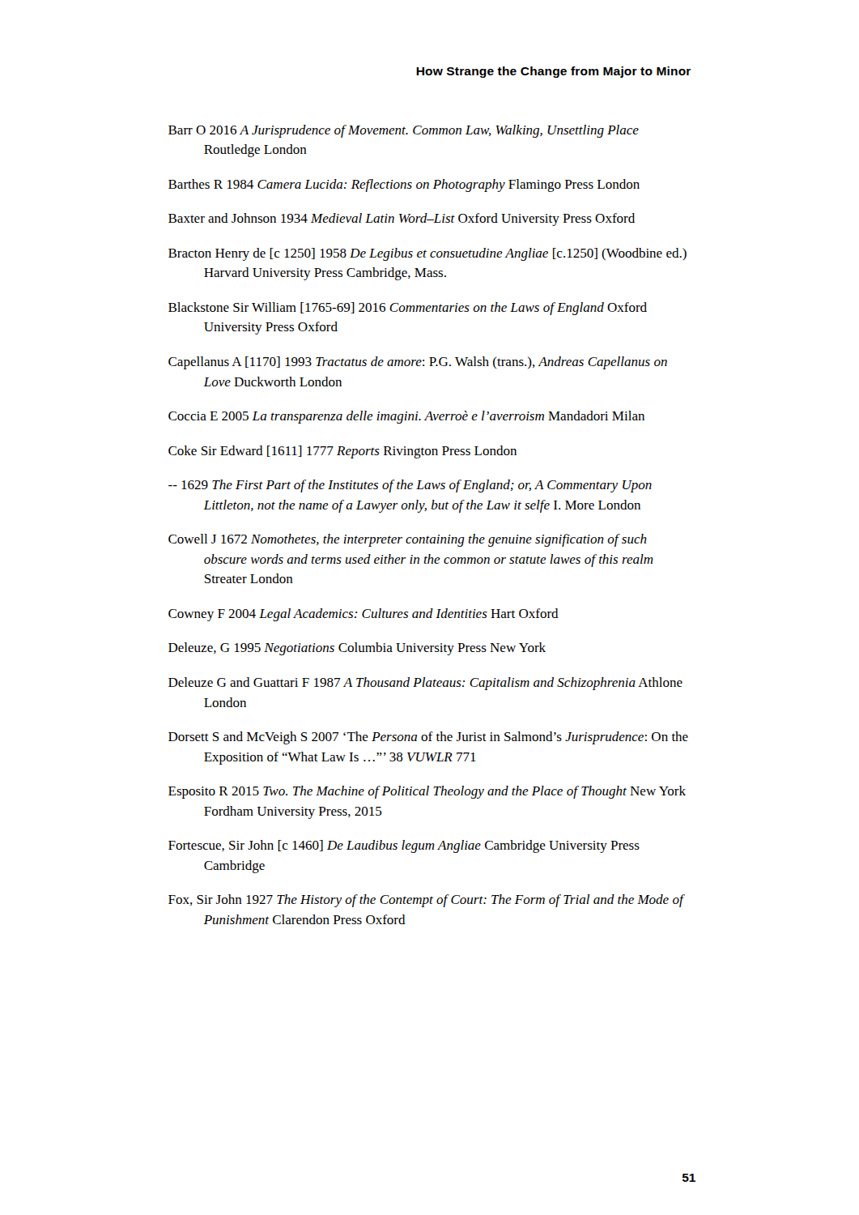How Strange the Change from Major to Minor
Barr O 2016 A Jurisprudence of Movement. Common Law, Walking, Unsettling Place Routledge London
Barthes R 1984 Camera Lucida: Reflections on Photography Flamingo Press London
Baxter and Johnson 1934 Medieval Latin Word–List Oxford University Press Oxford
Bracton Henry de [c 1250] 1958 De Legibus et consuetudine Angliae [c.1250] (Woodbine ed.) Harvard University Press Cambridge, Mass.
Blackstone Sir William [1765-69] 2016 Commentaries on the Laws of England Oxford University Press Oxford
Capellanus A [1170] 1993 Tractatus de amore: P.G. Walsh (trans.), Andreas Capellanus on Love Duckworth London
Coccia E 2005 La transparenza delle imagini. Averroè e l’averroism Mandadori Milan
Coke Sir Edward [1611] 1777 Reports Rivington Press London
-- 1629 The First Part of the Institutes of the Laws of England; or, A Commentary Upon Littleton, not the name of a Lawyer only, but of the Law it selfe I. More London
Cowell J 1672 Nomothetes, the interpreter containing the genuine signification of such obscure words and terms used either in the common or statute lawes of this realm Streater London
Cowney F 2004 Legal Academics: Cultures and Identities Hart Oxford
Deleuze, G 1995 Negotiations Columbia University Press New York
Deleuze G and Guattari F 1987 A Thousand Plateaus: Capitalism and Schizophrenia Athlone London
Dorsett S and McVeigh S 2007 ‘The Persona of the Jurist in Salmond’s Jurisprudence: On the Exposition of “What Law Is …”’ 38 VUWLR 771
Esposito R 2015 Two. The Machine of Political Theology and the Place of Thought New York Fordham University Press, 2015
Fortescue, Sir John [c 1460] De Laudibus legum Angliae Cambridge University Press Cambridge
Fox, Sir John 1927 The History of the Contempt of Court: The Form of Trial and the Mode of Punishment Clarendon Press Oxford
51